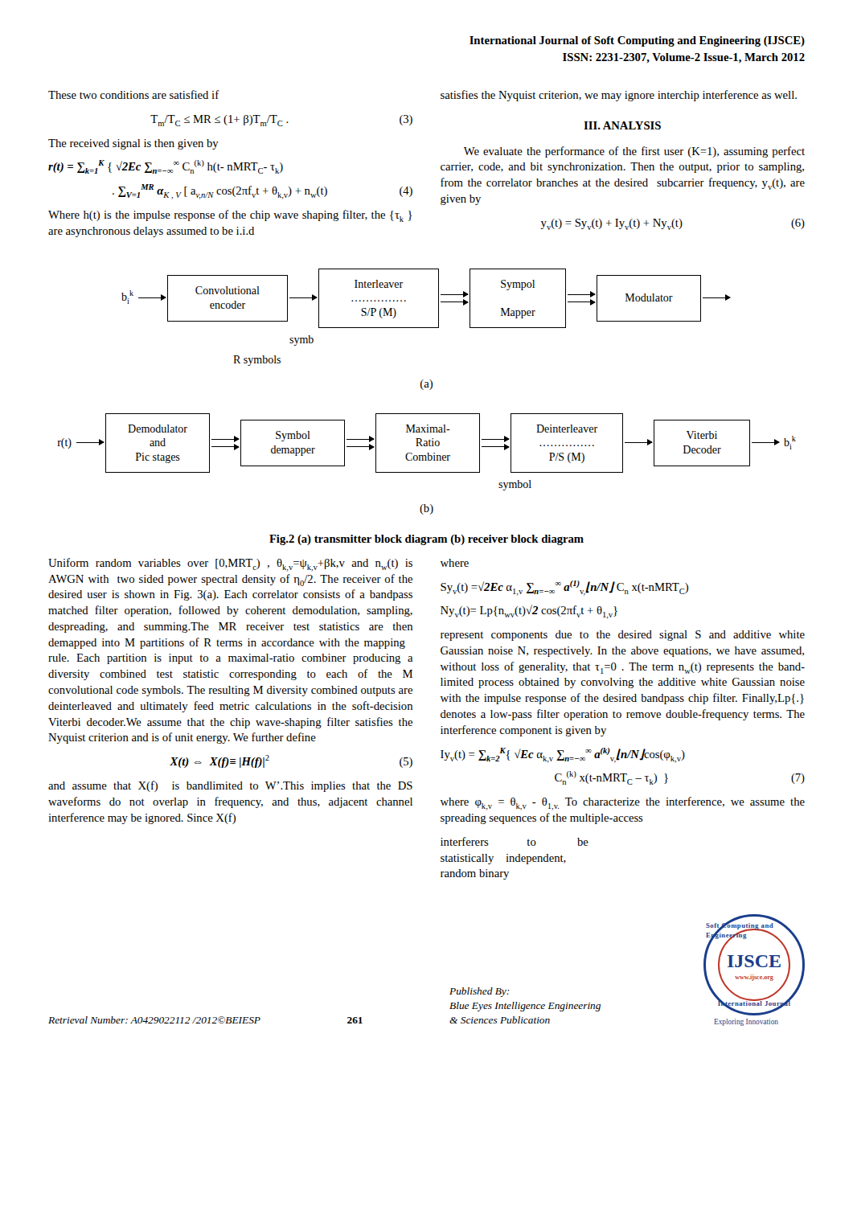International Journal of Soft Computing and Engineering (IJSCE)
ISSN: 2231-2307, Volume-2 Issue-1, March 2012
These two conditions are satisfied if
Tm/TC ≤ MR ≤ (1+ β)Tm/TC .
(3)
The received signal is then given by
r(t) = ∑k=1K { √2Ec ∑n=−∞∞ Cn(k) h(t- nMRTC- τk)
. ∑V=1MR αK , V [ av,n/N cos(2πfvt + θk,v) + nw(t)
(4)
Where h(t) is the impulse response of the chip wave shaping filter, the {τk } are asynchronous delays assumed to be i.i.d
satisfies the Nyquist criterion, we may ignore interchip interference as well.
III. ANALYSIS
We evaluate the performance of the first user (K=1), assuming perfect carrier, code, and bit synchronization. Then the output, prior to sampling, from the correlator branches at the desired subcarrier frequency, yv(t), are given by
yv(t) = Syv(t) + Iyv(t) + Nyv(t)
(6)
bik
Convolutional
encoder
Interleaver
……………
S/P (M)
Sympol
Mapper
Modulator
symb
R symbols
(a)
r(t)
Demodulator
and
Pic stages
Symbol
demapper
Maximal-
Ratio
Combiner
Deinterleaver
……………
P/S (M)
Viterbi
Decoder
bik
symbol
(b)
Fig.2 (a) transmitter block diagram (b) receiver block diagram
Uniform random variables over [0,MRTc) , θk,v=ψk,v+βk,v and nw(t) is AWGN with two sided power spectral density of η0/2. The receiver of the desired user is shown in Fig. 3(a). Each correlator consists of a bandpass matched filter operation, followed by coherent demodulation, sampling, despreading, and summing.The MR receiver test statistics are then demapped into M partitions of R terms in accordance with the mapping rule. Each partition is input to a maximal-ratio combiner producing a diversity combined test statistic corresponding to each of the M convolutional code symbols. The resulting M diversity combined outputs are deinterleaved and ultimately feed metric calculations in the soft-decision Viterbi decoder.We assume that the chip wave-shaping filter satisfies the Nyquist criterion and is of unit energy. We further define
X(t) ⇔ X(f)≡ |H(f)|2
(5)
and assume that X(f) is bandlimited to W’.This implies that the DS waveforms do not overlap in frequency, and thus, adjacent channel interference may be ignored. Since X(f)
where
Syv(t) =√2Ec α1,v ∑n=−∞∞ a(1)v,⌊n/N⌋ Cn x(t-nMRTC)
Nyv(t)= Lp{nwv(t)√2 cos(2πfvt + θ1,v}
represent components due to the desired signal S and additive white Gaussian noise N, respectively. In the above equations, we have assumed, without loss of generality, that τ1=0 . The term nw(t) represents the band-limited process obtained by convolving the additive white Gaussian noise with the impulse response of the desired bandpass chip filter. Finally,Lp{.} denotes a low-pass filter operation to remove double-frequency terms. The interference component is given by
Iyv(t) = ∑k=2K{ √Ec αk,v ∑n=−∞∞ a(k)v,⌊n/N⌋cos(φk,v)
Cn(k) x(t-nMRTC – τk) }
(7)
where φk,v = θk,v - θ1,v. To characterize the interference, we assume the spreading sequences of the multiple-access
interferers to be
statistically independent,
random binary
Retrieval Number: A0429022112 /2012©BEIESP
261
Published By:
Blue Eyes Intelligence Engineering
& Sciences Publication
Soft Computing and Engineering
IJSCE www.ijsce.org
International Journal
Exploring Innovation